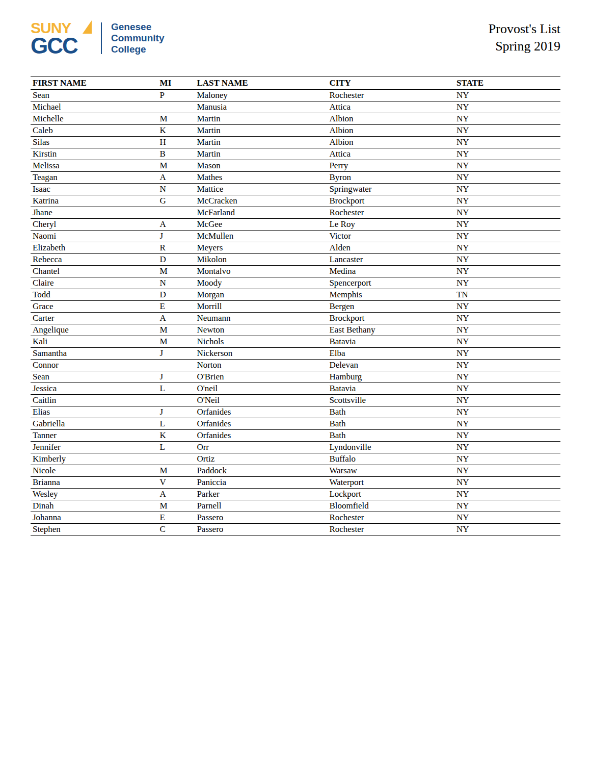SUNY
GCC
Genesee
Community
College
Provost's List
Spring 2019
| FIRST NAME | MI | LAST NAME | CITY | STATE |
| --- | --- | --- | --- | --- |
| Sean | P | Maloney | Rochester | NY |
| Michael | | Manusia | Attica | NY |
| Michelle | M | Martin | Albion | NY |
| Caleb | K | Martin | Albion | NY |
| Silas | H | Martin | Albion | NY |
| Kirstin | B | Martin | Attica | NY |
| Melissa | M | Mason | Perry | NY |
| Teagan | A | Mathes | Byron | NY |
| Isaac | N | Mattice | Springwater | NY |
| Katrina | G | McCracken | Brockport | NY |
| Jhane | | McFarland | Rochester | NY |
| Cheryl | A | McGee | Le Roy | NY |
| Naomi | J | McMullen | Victor | NY |
| Elizabeth | R | Meyers | Alden | NY |
| Rebecca | D | Mikolon | Lancaster | NY |
| Chantel | M | Montalvo | Medina | NY |
| Claire | N | Moody | Spencerport | NY |
| Todd | D | Morgan | Memphis | TN |
| Grace | E | Morrill | Bergen | NY |
| Carter | A | Neumann | Brockport | NY |
| Angelique | M | Newton | East Bethany | NY |
| Kali | M | Nichols | Batavia | NY |
| Samantha | J | Nickerson | Elba | NY |
| Connor | | Norton | Delevan | NY |
| Sean | J | O'Brien | Hamburg | NY |
| Jessica | L | O'neil | Batavia | NY |
| Caitlin | | O'Neil | Scottsville | NY |
| Elias | J | Orfanides | Bath | NY |
| Gabriella | L | Orfanides | Bath | NY |
| Tanner | K | Orfanides | Bath | NY |
| Jennifer | L | Orr | Lyndonville | NY |
| Kimberly | | Ortiz | Buffalo | NY |
| Nicole | M | Paddock | Warsaw | NY |
| Brianna | V | Paniccia | Waterport | NY |
| Wesley | A | Parker | Lockport | NY |
| Dinah | M | Parnell | Bloomfield | NY |
| Johanna | E | Passero | Rochester | NY |
| Stephen | C | Passero | Rochester | NY |